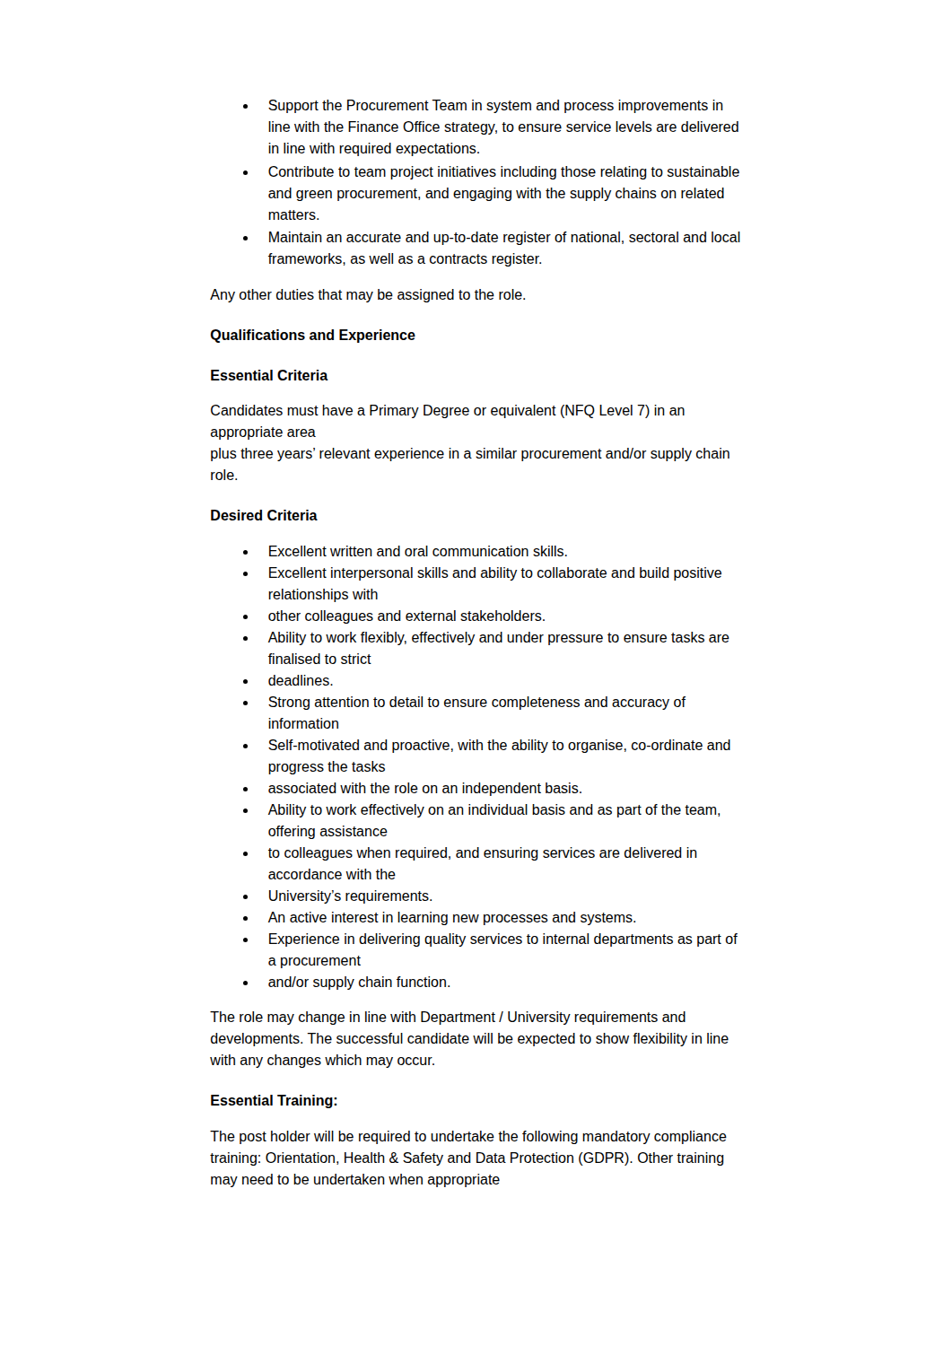Support the Procurement Team in system and process improvements in line with the Finance Office strategy, to ensure service levels are delivered in line with required expectations.
Contribute to team project initiatives including those relating to sustainable and green procurement, and engaging with the supply chains on related matters.
Maintain an accurate and up-to-date register of national, sectoral and local frameworks, as well as a contracts register.
Any other duties that may be assigned to the role.
Qualifications and Experience
Essential Criteria
Candidates must have a Primary Degree or equivalent (NFQ Level 7) in an appropriate area
plus three years’ relevant experience in a similar procurement and/or supply chain role.
Desired Criteria
Excellent written and oral communication skills.
Excellent interpersonal skills and ability to collaborate and build positive relationships with
other colleagues and external stakeholders.
Ability to work flexibly, effectively and under pressure to ensure tasks are finalised to strict
deadlines.
Strong attention to detail to ensure completeness and accuracy of information
Self-motivated and proactive, with the ability to organise, co-ordinate and progress the tasks
associated with the role on an independent basis.
Ability to work effectively on an individual basis and as part of the team, offering assistance
to colleagues when required, and ensuring services are delivered in accordance with the
University’s requirements.
An active interest in learning new processes and systems.
Experience in delivering quality services to internal departments as part of a procurement
and/or supply chain function.
The role may change in line with Department / University requirements and developments. The successful candidate will be expected to show flexibility in line with any changes which may occur.
Essential Training:
The post holder will be required to undertake the following mandatory compliance training: Orientation, Health & Safety and Data Protection (GDPR). Other training may need to be undertaken when appropriate